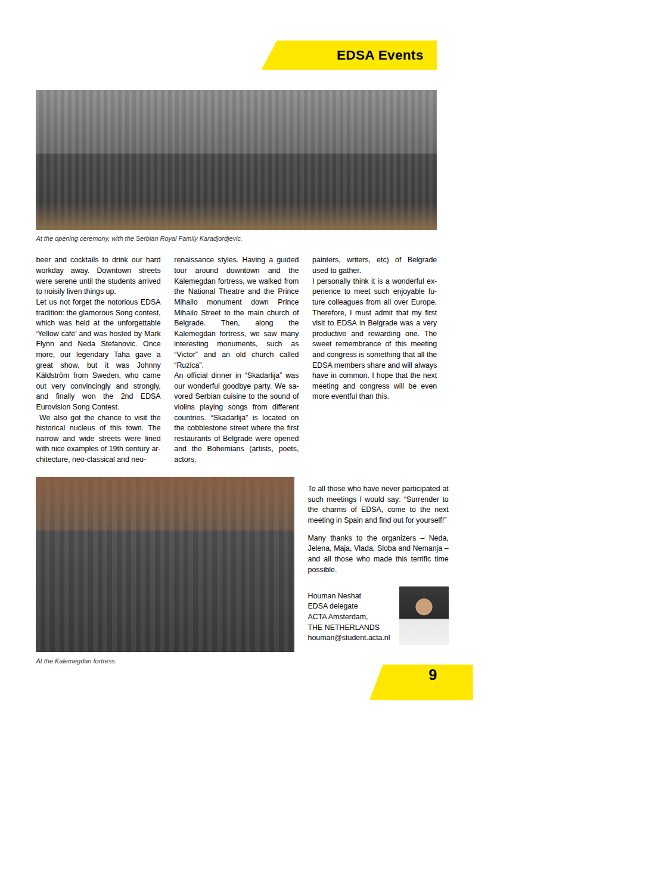EDSA Events
At the opening ceremony, with the Serbian Royal Family Karadjordjevic.
beer and cocktails to drink our hard workday away. Downtown streets were serene until the students arrived to noisily liven things up.
Let us not forget the notorious EDSA tradition: the glamorous Song contest, which was held at the unforgettable ‘Yellow café’ and was hosted by Mark Flynn and Neda Stefanovic. Once more, our legendary Taha gave a great show, but it was Johnny Käldström from Sweden, who came out very convincingly and strongly, and finally won the 2nd EDSA Eurovision Song Contest.
We also got the chance to visit the historical nucleus of this town. The narrow and wide streets were lined with nice examples of 19th century architecture, neo-classical and neo-
renaissance styles. Having a guided tour around downtown and the Kalemegdan fortress, we walked from the National Theatre and the Prince Mihailo monument down Prince Mihailo Street to the main church of Belgrade. Then, along the Kalemegdan fortress, we saw many interesting monuments, such as “Victor” and an old church called “Ruzica”.
An official dinner in “Skadarlija” was our wonderful goodbye party. We savored Serbian cuisine to the sound of violins playing songs from different countries. “Skadarlija” is located on the cobblestone street where the first restaurants of Belgrade were opened and the Bohemians (artists, poets, actors,
painters, writers, etc) of Belgrade used to gather.
I personally think it is a wonderful experience to meet such enjoyable future colleagues from all over Europe. Therefore, I must admit that my first visit to EDSA in Belgrade was a very productive and rewarding one. The sweet remembrance of this meeting and congress is something that all the EDSA members share and will always have in common. I hope that the next meeting and congress will be even more eventful than this.
At the Kalemegdan fortress.
To all those who have never participated at such meetings I would say: “Surrender to the charms of EDSA, come to the next meeting in Spain and find out for yourself!”
Many thanks to the organizers – Neda, Jelena, Maja, Vlada, Sloba and Nemanja – and all those who made this terrific time possible.
Houman Neshat
EDSA delegate
ACTA Amsterdam,
THE NETHERLANDS
houman@student.acta.nl
9